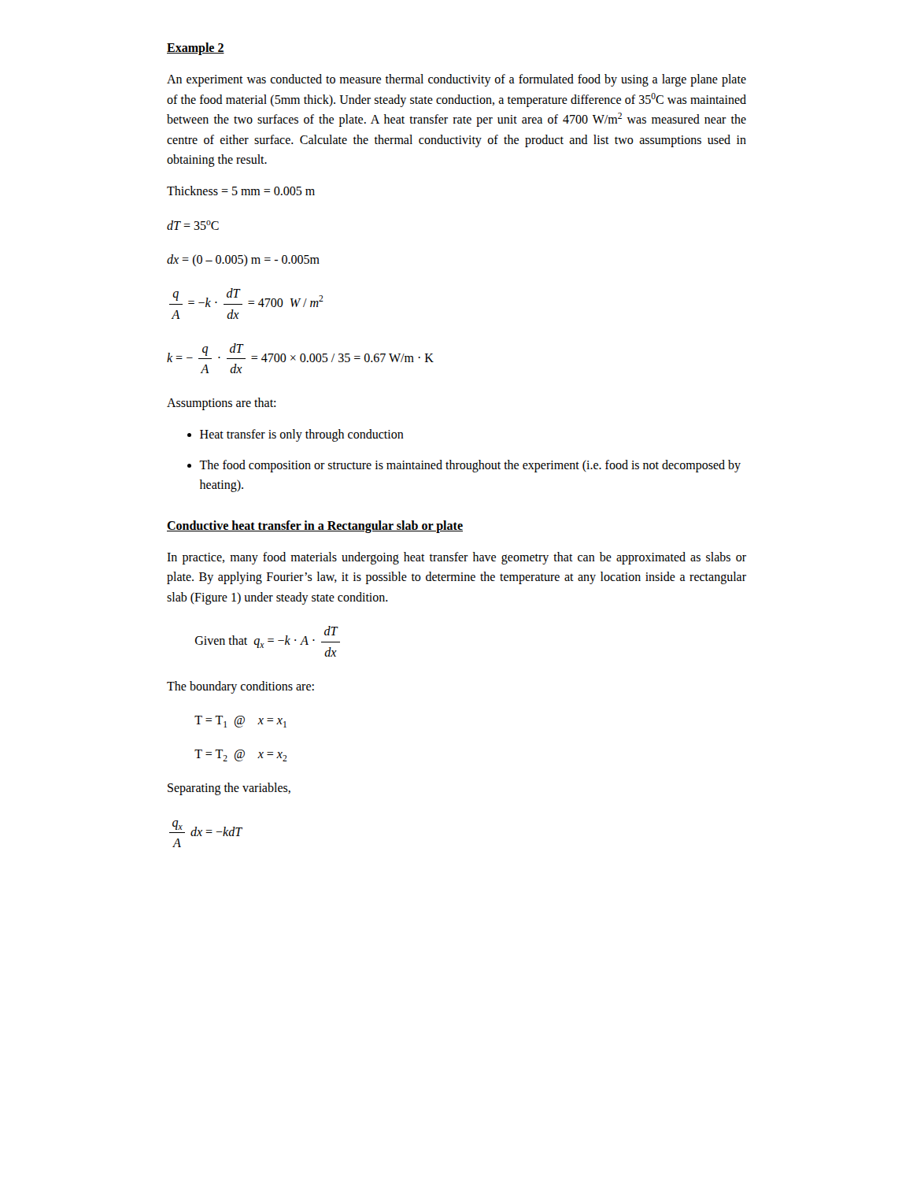Example 2
An experiment was conducted to measure thermal conductivity of a formulated food by using a large plane plate of the food material (5mm thick). Under steady state conduction, a temperature difference of 350C was maintained between the two surfaces of the plate. A heat transfer rate per unit area of 4700 W/m2 was measured near the centre of either surface. Calculate the thermal conductivity of the product and list two assumptions used in obtaining the result.
Thickness = 5 mm = 0.005 m
dT = 35oC
dx = (0 – 0.005) m = - 0.005m
qA = −k · dT dx = 4700 W / m2
k = − qA · dT dx = 4700 × 0.005 / 35 = 0.67 W/m · K
Assumptions are that:
Heat transfer is only through conduction
The food composition or structure is maintained throughout the experiment (i.e. food is not decomposed by heating).
Conductive heat transfer in a Rectangular slab or plate
In practice, many food materials undergoing heat transfer have geometry that can be approximated as slabs or plate. By applying Fourier’s law, it is possible to determine the temperature at any location inside a rectangular slab (Figure 1) under steady state condition.
Given that qx = −k · A · dT dx
The boundary conditions are:
T = T1 @ x = x1
T = T2 @ x = x2
Separating the variables,
qx A dx = −kdT